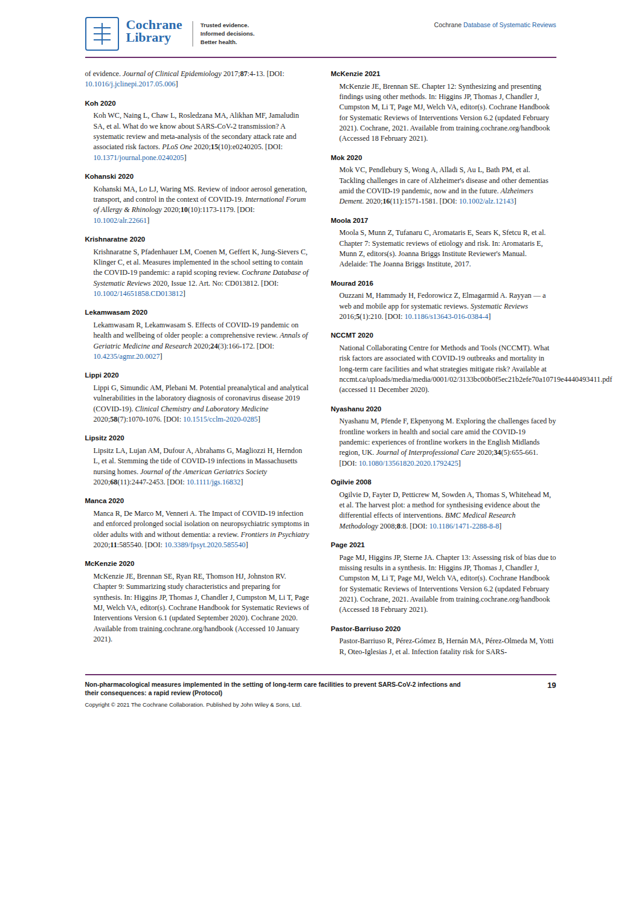Cochrane Library
Trusted evidence.
Informed decisions.
Better health.
Cochrane Database of Systematic Reviews
of evidence. Journal of Clinical Epidemiology 2017;87:4-13. [DOI: 10.1016/j.jclinepi.2017.05.006]
Koh 2020
Koh WC, Naing L, Chaw L, Rosledzana MA, Alikhan MF, Jamaludin SA, et al. What do we know about SARS-CoV-2 transmission? A systematic review and meta-analysis of the secondary attack rate and associated risk factors. PLoS One 2020;15(10):e0240205. [DOI: 10.1371/journal.pone.0240205]
Kohanski 2020
Kohanski MA, Lo LJ, Waring MS. Review of indoor aerosol generation, transport, and control in the context of COVID-19. International Forum of Allergy & Rhinology 2020;10(10):1173-1179. [DOI: 10.1002/alr.22661]
Krishnaratne 2020
Krishnaratne S, Pfadenhauer LM, Coenen M, Geffert K, Jung-Sievers C, Klinger C, et al. Measures implemented in the school setting to contain the COVID-19 pandemic: a rapid scoping review. Cochrane Database of Systematic Reviews 2020, Issue 12. Art. No: CD013812. [DOI: 10.1002/14651858.CD013812]
Lekamwasam 2020
Lekamwasam R, Lekamwasam S. Effects of COVID-19 pandemic on health and wellbeing of older people: a comprehensive review. Annals of Geriatric Medicine and Research 2020;24(3):166-172. [DOI: 10.4235/agmr.20.0027]
Lippi 2020
Lippi G, Simundic AM, Plebani M. Potential preanalytical and analytical vulnerabilities in the laboratory diagnosis of coronavirus disease 2019 (COVID-19). Clinical Chemistry and Laboratory Medicine 2020;58(7):1070-1076. [DOI: 10.1515/cclm-2020-0285]
Lipsitz 2020
Lipsitz LA, Lujan AM, Dufour A, Abrahams G, Magliozzi H, Herndon L, et al. Stemming the tide of COVID-19 infections in Massachusetts nursing homes. Journal of the American Geriatrics Society 2020;68(11):2447-2453. [DOI: 10.1111/jgs.16832]
Manca 2020
Manca R, De Marco M, Venneri A. The Impact of COVID-19 infection and enforced prolonged social isolation on neuropsychiatric symptoms in older adults with and without dementia: a review. Frontiers in Psychiatry 2020;11:585540. [DOI: 10.3389/fpsyt.2020.585540]
McKenzie 2020
McKenzie JE, Brennan SE, Ryan RE, Thomson HJ, Johnston RV. Chapter 9: Summarizing study characteristics and preparing for synthesis. In: Higgins JP, Thomas J, Chandler J, Cumpston M, Li T, Page MJ, Welch VA, editor(s). Cochrane Handbook for Systematic Reviews of Interventions Version 6.1 (updated September 2020). Cochrane 2020. Available from training.cochrane.org/handbook (Accessed 10 January 2021).
McKenzie 2021
McKenzie JE, Brennan SE. Chapter 12: Synthesizing and presenting findings using other methods. In: Higgins JP, Thomas J, Chandler J, Cumpston M, Li T, Page MJ, Welch VA, editor(s). Cochrane Handbook for Systematic Reviews of Interventions Version 6.2 (updated February 2021). Cochrane, 2021. Available from training.cochrane.org/handbook (Accessed 18 February 2021).
Mok 2020
Mok VC, Pendlebury S, Wong A, Alladi S, Au L, Bath PM, et al. Tackling challenges in care of Alzheimer's disease and other dementias amid the COVID-19 pandemic, now and in the future. Alzheimers Dement. 2020;16(11):1571-1581. [DOI: 10.1002/alz.12143]
Moola 2017
Moola S, Munn Z, Tufanaru C, Aromataris E, Sears K, Sfetcu R, et al. Chapter 7: Systematic reviews of etiology and risk. In: Aromataris E, Munn Z, editors(s). Joanna Briggs Institute Reviewer's Manual. Adelaide: The Joanna Briggs Institute, 2017.
Mourad 2016
Ouzzani M, Hammady H, Fedorowicz Z, Elmagarmid A. Rayyan — a web and mobile app for systematic reviews. Systematic Reviews 2016;5(1):210. [DOI: 10.1186/s13643-016-0384-4]
NCCMT 2020
National Collaborating Centre for Methods and Tools (NCCMT). What risk factors are associated with COVID-19 outbreaks and mortality in long-term care facilities and what strategies mitigate risk? Available at nccmt.ca/uploads/media/media/0001/02/3133bc00b0f5ec21b2efe70a10719e4440493411.pdf (accessed 11 December 2020).
Nyashanu 2020
Nyashanu M, Pfende F, Ekpenyong M. Exploring the challenges faced by frontline workers in health and social care amid the COVID-19 pandemic: experiences of frontline workers in the English Midlands region, UK. Journal of Interprofessional Care 2020;34(5):655-661. [DOI: 10.1080/13561820.2020.1792425]
Ogilvie 2008
Ogilvie D, Fayter D, Petticrew M, Sowden A, Thomas S, Whitehead M, et al. The harvest plot: a method for synthesising evidence about the differential effects of interventions. BMC Medical Research Methodology 2008;8:8. [DOI: 10.1186/1471-2288-8-8]
Page 2021
Page MJ, Higgins JP, Sterne JA. Chapter 13: Assessing risk of bias due to missing results in a synthesis. In: Higgins JP, Thomas J, Chandler J, Cumpston M, Li T, Page MJ, Welch VA, editor(s). Cochrane Handbook for Systematic Reviews of Interventions Version 6.2 (updated February 2021). Cochrane, 2021. Available from training.cochrane.org/handbook (Accessed 18 February 2021).
Pastor-Barriuso 2020
Pastor-Barriuso R, Pérez-Gómez B, Hernán MA, Pérez-Olmeda M, Yotti R, Oteo-Iglesias J, et al. Infection fatality risk for SARS-
Non-pharmacological measures implemented in the setting of long-term care facilities to prevent SARS-CoV-2 infections and their consequences: a rapid review (Protocol)
Copyright © 2021 The Cochrane Collaboration. Published by John Wiley & Sons, Ltd.
19